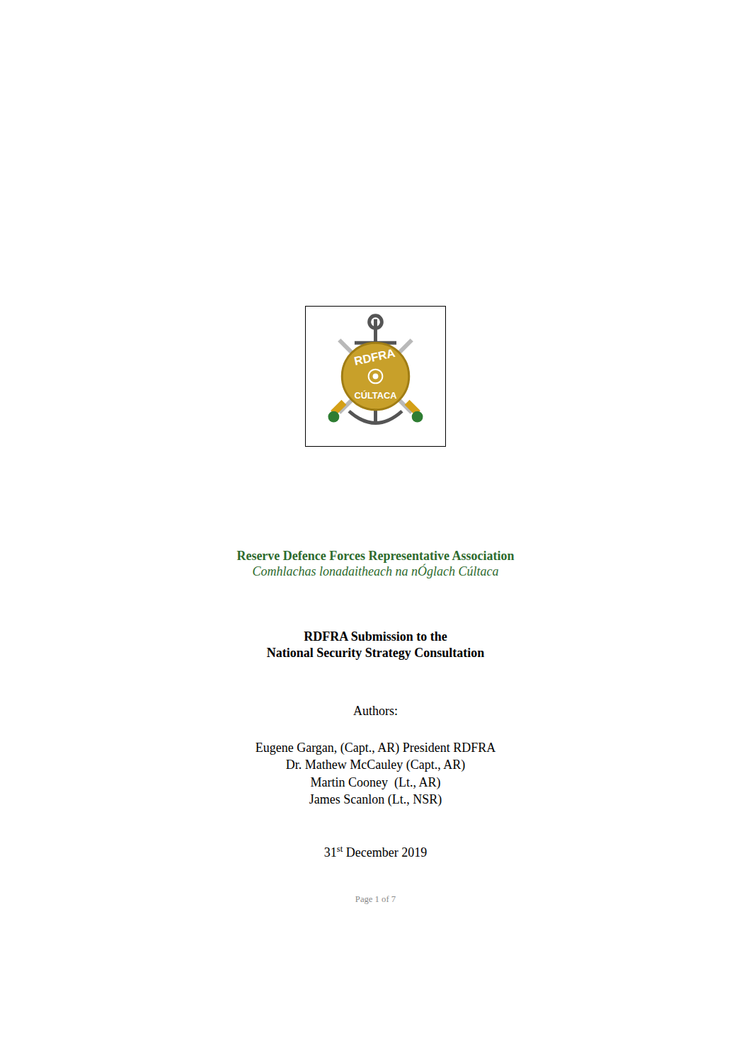Reserve Defence Forces Representative Association
Comhlachas lonadaitheach na nÓglach Cúltaca
RDFRA Submission to the
National Security Strategy Consultation
Authors:
Eugene Gargan, (Capt., AR) President RDFRA
Dr. Mathew McCauley (Capt., AR)
Martin Cooney (Lt., AR)
James Scanlon (Lt., NSR)
31st December 2019
Page 1 of 7